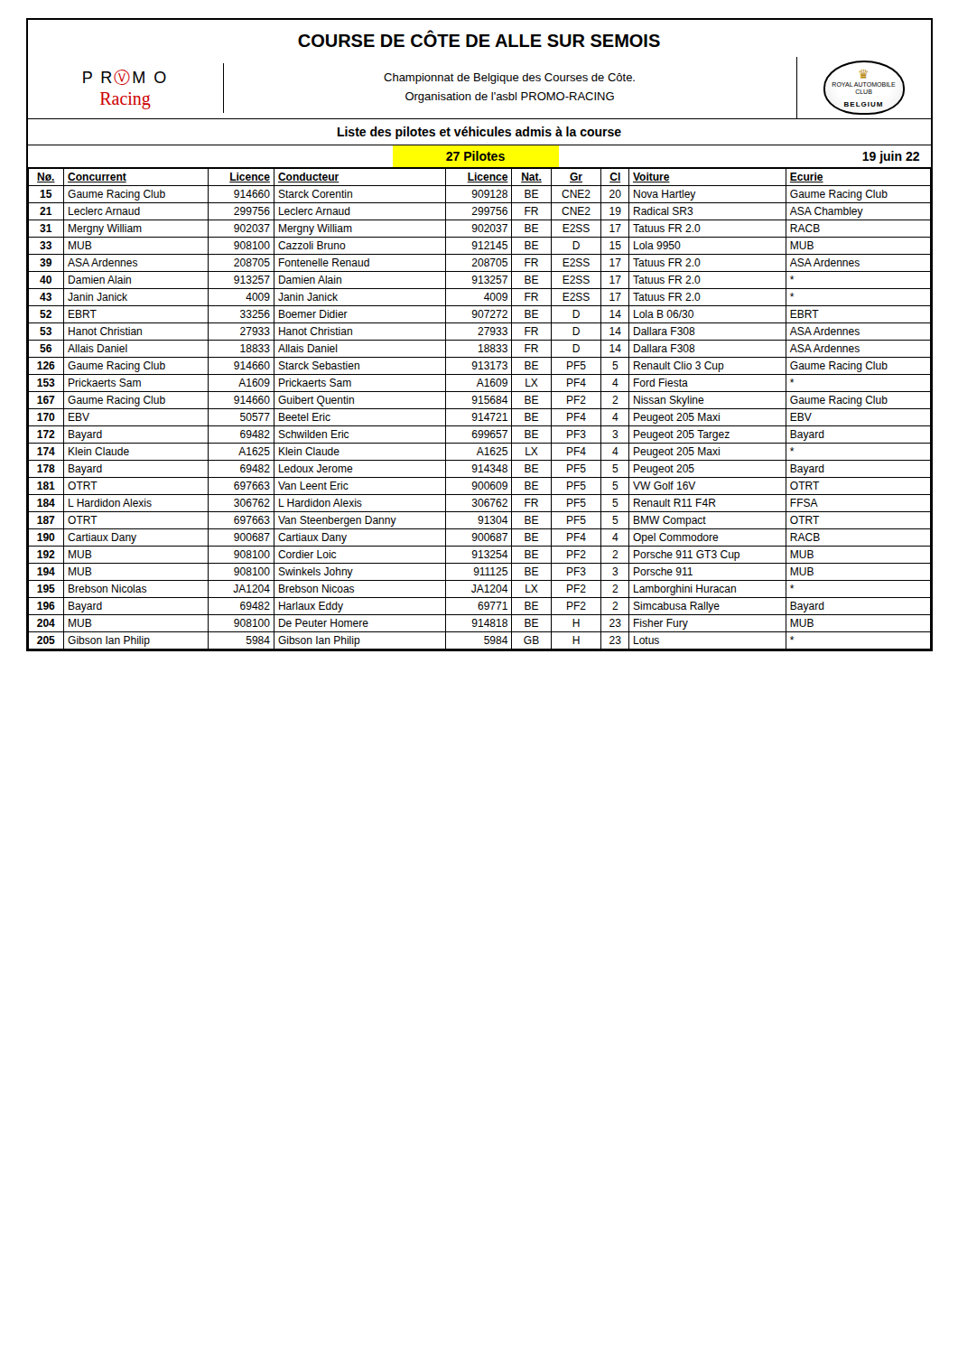COURSE DE CÔTE DE ALLE SUR SEMOIS
P RⓋM O
Racing
Championnat de Belgique des Courses de Côte.
Organisation de l'asbl PROMO-RACING
♛
ROYAL AUTOMOBILE CLUB
BELGIUM
Liste des pilotes et véhicules admis à la course
27 Pilotes
19 juin 22
| Nø. | Concurrent | Licence | Conducteur | Licence | Nat. | Gr | Cl | Voiture | Ecurie |
| --- | --- | --- | --- | --- | --- | --- | --- | --- | --- |
| 15 | Gaume Racing Club | 914660 | Starck Corentin | 909128 | BE | CNE2 | 20 | Nova Hartley | Gaume Racing Club |
| 21 | Leclerc Arnaud | 299756 | Leclerc Arnaud | 299756 | FR | CNE2 | 19 | Radical SR3 | ASA Chambley |
| 31 | Mergny William | 902037 | Mergny William | 902037 | BE | E2SS | 17 | Tatuus FR 2.0 | RACB |
| 33 | MUB | 908100 | Cazzoli Bruno | 912145 | BE | D | 15 | Lola 9950 | MUB |
| 39 | ASA Ardennes | 208705 | Fontenelle Renaud | 208705 | FR | E2SS | 17 | Tatuus FR 2.0 | ASA Ardennes |
| 40 | Damien Alain | 913257 | Damien Alain | 913257 | BE | E2SS | 17 | Tatuus FR 2.0 | * |
| 43 | Janin Janick | 4009 | Janin Janick | 4009 | FR | E2SS | 17 | Tatuus FR 2.0 | * |
| 52 | EBRT | 33256 | Boemer Didier | 907272 | BE | D | 14 | Lola B 06/30 | EBRT |
| 53 | Hanot Christian | 27933 | Hanot Christian | 27933 | FR | D | 14 | Dallara F308 | ASA Ardennes |
| 56 | Allais Daniel | 18833 | Allais Daniel | 18833 | FR | D | 14 | Dallara F308 | ASA Ardennes |
| 126 | Gaume Racing Club | 914660 | Starck Sebastien | 913173 | BE | PF5 | 5 | Renault Clio 3 Cup | Gaume Racing Club |
| 153 | Prickaerts Sam | A1609 | Prickaerts Sam | A1609 | LX | PF4 | 4 | Ford Fiesta | * |
| 167 | Gaume Racing Club | 914660 | Guibert Quentin | 915684 | BE | PF2 | 2 | Nissan Skyline | Gaume Racing Club |
| 170 | EBV | 50577 | Beetel Eric | 914721 | BE | PF4 | 4 | Peugeot 205 Maxi | EBV |
| 172 | Bayard | 69482 | Schwilden Eric | 699657 | BE | PF3 | 3 | Peugeot 205 Targez | Bayard |
| 174 | Klein Claude | A1625 | Klein Claude | A1625 | LX | PF4 | 4 | Peugeot 205 Maxi | * |
| 178 | Bayard | 69482 | Ledoux Jerome | 914348 | BE | PF5 | 5 | Peugeot 205 | Bayard |
| 181 | OTRT | 697663 | Van Leent Eric | 900609 | BE | PF5 | 5 | VW Golf 16V | OTRT |
| 184 | L Hardidon Alexis | 306762 | L Hardidon Alexis | 306762 | FR | PF5 | 5 | Renault R11 F4R | FFSA |
| 187 | OTRT | 697663 | Van Steenbergen Danny | 91304 | BE | PF5 | 5 | BMW Compact | OTRT |
| 190 | Cartiaux Dany | 900687 | Cartiaux Dany | 900687 | BE | PF4 | 4 | Opel Commodore | RACB |
| 192 | MUB | 908100 | Cordier Loic | 913254 | BE | PF2 | 2 | Porsche 911 GT3 Cup | MUB |
| 194 | MUB | 908100 | Swinkels Johny | 911125 | BE | PF3 | 3 | Porsche 911 | MUB |
| 195 | Brebson Nicolas | JA1204 | Brebson Nicoas | JA1204 | LX | PF2 | 2 | Lamborghini Huracan | * |
| 196 | Bayard | 69482 | Harlaux Eddy | 69771 | BE | PF2 | 2 | Simcabusa Rallye | Bayard |
| 204 | MUB | 908100 | De Peuter Homere | 914818 | BE | H | 23 | Fisher Fury | MUB |
| 205 | Gibson Ian Philip | 5984 | Gibson Ian Philip | 5984 | GB | H | 23 | Lotus | * |